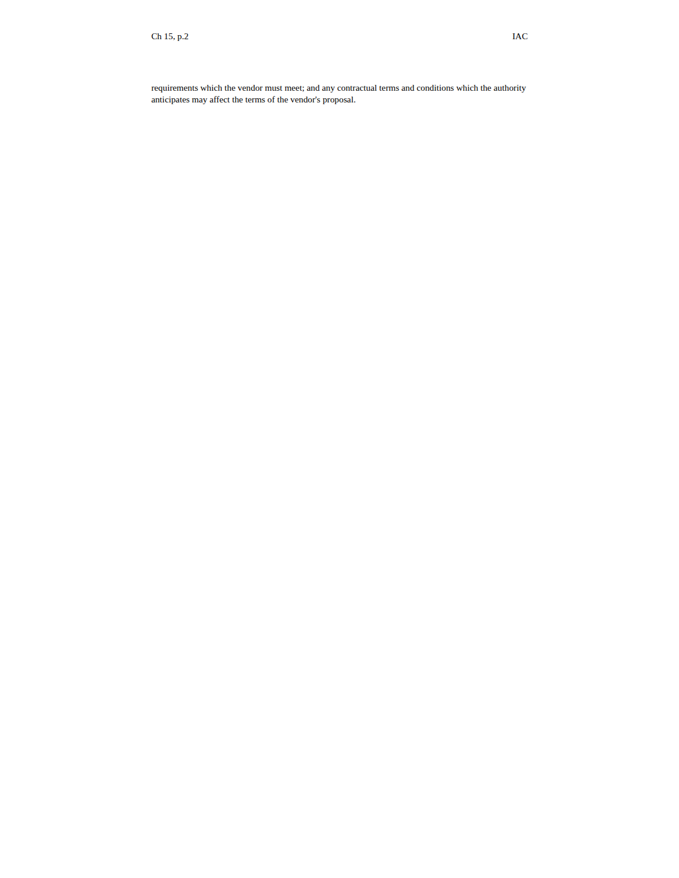Ch 15, p.2 IAC
requirements which the vendor must meet; and any contractual terms and conditions which the authority anticipates may affect the terms of the vendor's proposal.